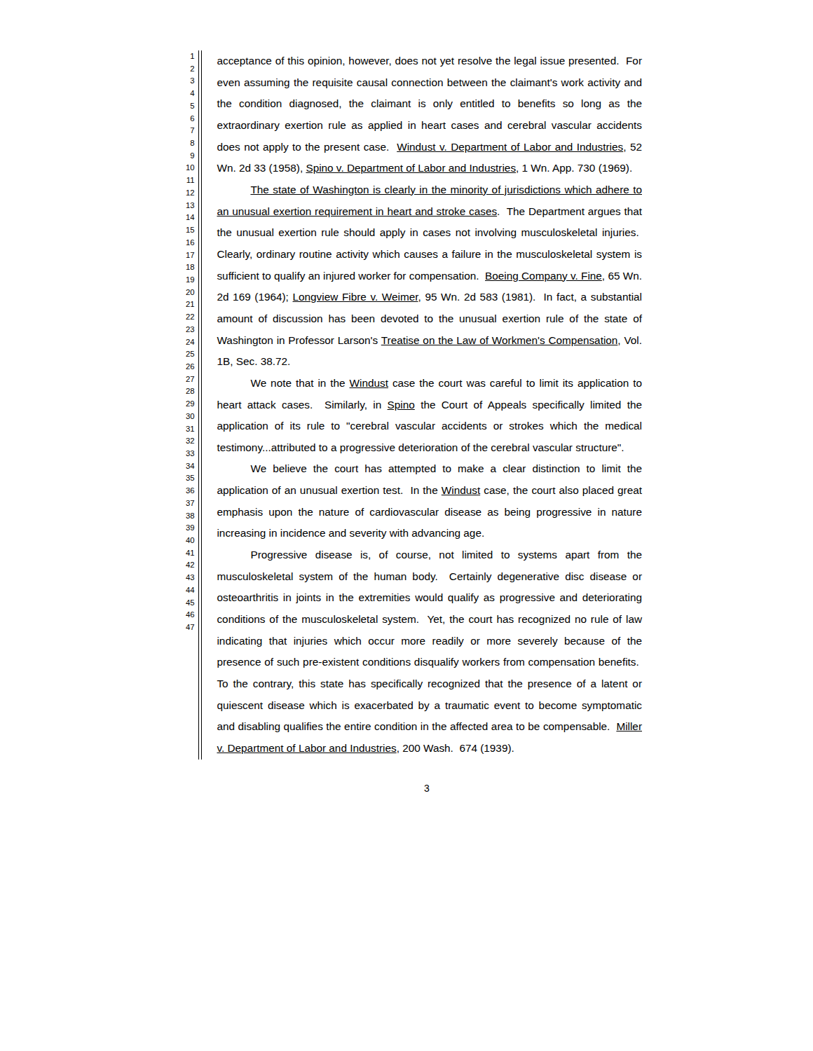1
2
3
4
5
6
7
8
9
10
11
12
13
14
15
16
17
18
19
20
21
22
23
24
25
26
27
28
29
30
31
32
33
34
35
36
37
38
39
40
41
42
43
44
45
46
47
acceptance of this opinion, however, does not yet resolve the legal issue presented. For even assuming the requisite causal connection between the claimant's work activity and the condition diagnosed, the claimant is only entitled to benefits so long as the extraordinary exertion rule as applied in heart cases and cerebral vascular accidents does not apply to the present case. Windust v. Department of Labor and Industries, 52 Wn. 2d 33 (1958), Spino v. Department of Labor and Industries, 1 Wn. App. 730 (1969).
The state of Washington is clearly in the minority of jurisdictions which adhere to an unusual exertion requirement in heart and stroke cases. The Department argues that the unusual exertion rule should apply in cases not involving musculoskeletal injuries. Clearly, ordinary routine activity which causes a failure in the musculoskeletal system is sufficient to qualify an injured worker for compensation. Boeing Company v. Fine, 65 Wn. 2d 169 (1964); Longview Fibre v. Weimer, 95 Wn. 2d 583 (1981). In fact, a substantial amount of discussion has been devoted to the unusual exertion rule of the state of Washington in Professor Larson's Treatise on the Law of Workmen's Compensation, Vol. 1B, Sec. 38.72.
We note that in the Windust case the court was careful to limit its application to heart attack cases. Similarly, in Spino the Court of Appeals specifically limited the application of its rule to "cerebral vascular accidents or strokes which the medical testimony...attributed to a progressive deterioration of the cerebral vascular structure".
We believe the court has attempted to make a clear distinction to limit the application of an unusual exertion test. In the Windust case, the court also placed great emphasis upon the nature of cardiovascular disease as being progressive in nature increasing in incidence and severity with advancing age.
Progressive disease is, of course, not limited to systems apart from the musculoskeletal system of the human body. Certainly degenerative disc disease or osteoarthritis in joints in the extremities would qualify as progressive and deteriorating conditions of the musculoskeletal system. Yet, the court has recognized no rule of law indicating that injuries which occur more readily or more severely because of the presence of such pre-existent conditions disqualify workers from compensation benefits. To the contrary, this state has specifically recognized that the presence of a latent or quiescent disease which is exacerbated by a traumatic event to become symptomatic and disabling qualifies the entire condition in the affected area to be compensable. Miller v. Department of Labor and Industries, 200 Wash. 674 (1939).
3